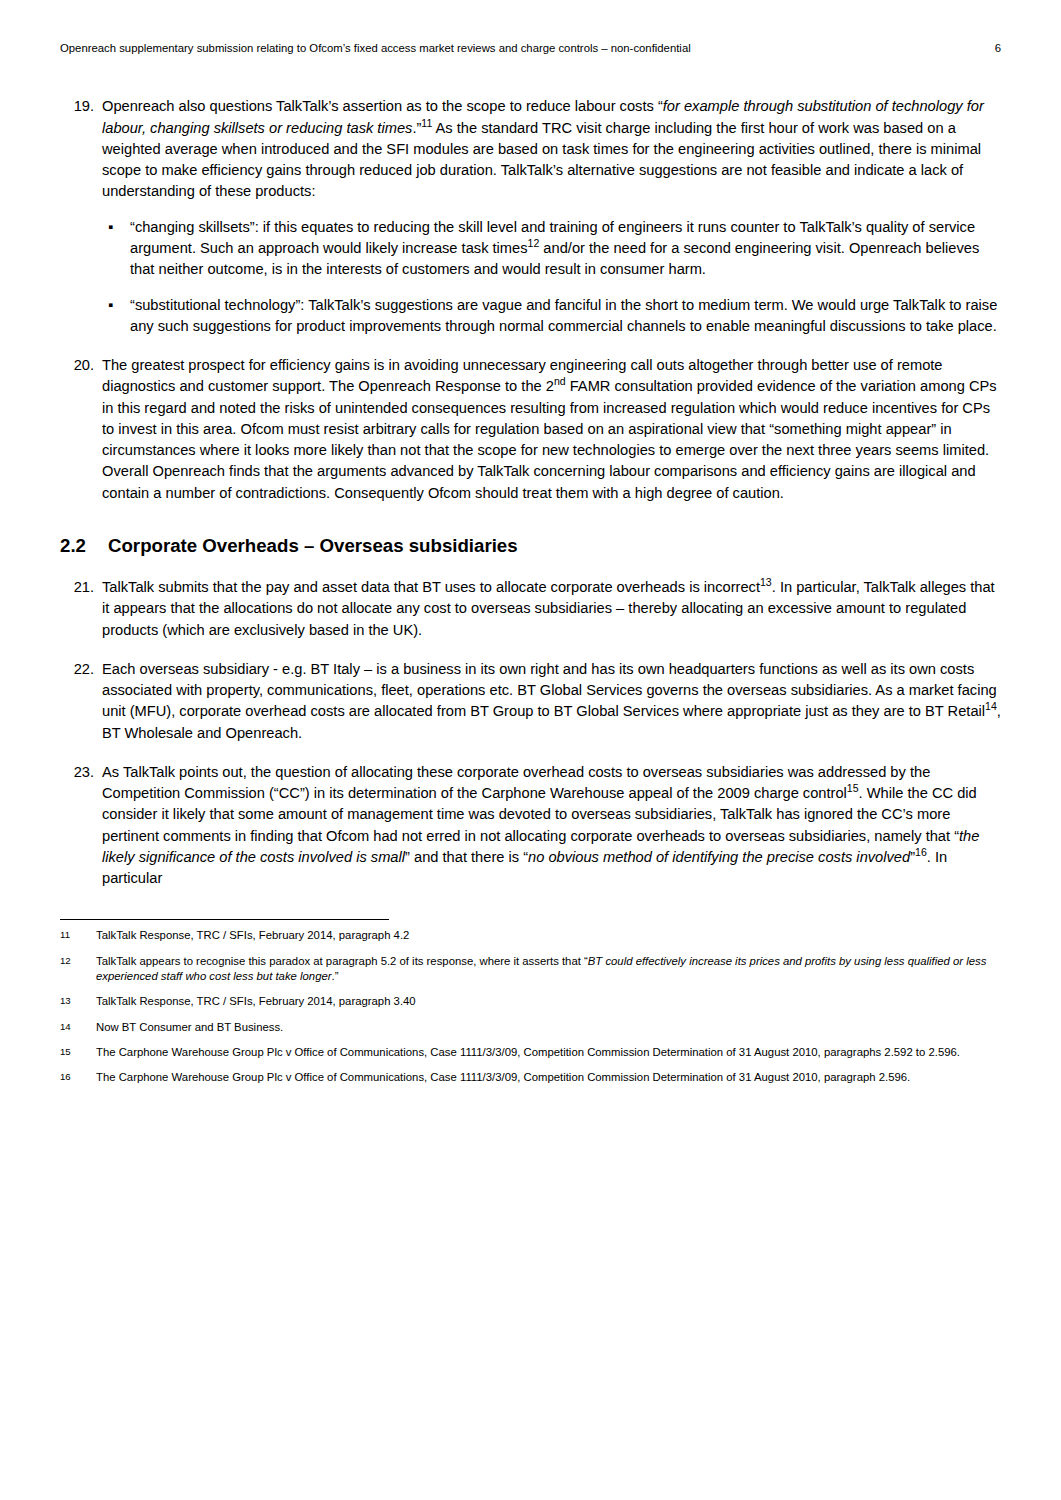Openreach supplementary submission relating to Ofcom’s fixed access market reviews and charge controls – non-confidential 6
19. Openreach also questions TalkTalk’s assertion as to the scope to reduce labour costs “for example through substitution of technology for labour, changing skillsets or reducing task times.”11 As the standard TRC visit charge including the first hour of work was based on a weighted average when introduced and the SFI modules are based on task times for the engineering activities outlined, there is minimal scope to make efficiency gains through reduced job duration. TalkTalk’s alternative suggestions are not feasible and indicate a lack of understanding of these products:
“changing skillsets”: if this equates to reducing the skill level and training of engineers it runs counter to TalkTalk’s quality of service argument. Such an approach would likely increase task times12 and/or the need for a second engineering visit. Openreach believes that neither outcome, is in the interests of customers and would result in consumer harm.
“substitutional technology”: TalkTalk’s suggestions are vague and fanciful in the short to medium term. We would urge TalkTalk to raise any such suggestions for product improvements through normal commercial channels to enable meaningful discussions to take place.
20. The greatest prospect for efficiency gains is in avoiding unnecessary engineering call outs altogether through better use of remote diagnostics and customer support. The Openreach Response to the 2nd FAMR consultation provided evidence of the variation among CPs in this regard and noted the risks of unintended consequences resulting from increased regulation which would reduce incentives for CPs to invest in this area. Ofcom must resist arbitrary calls for regulation based on an aspirational view that “something might appear” in circumstances where it looks more likely than not that the scope for new technologies to emerge over the next three years seems limited. Overall Openreach finds that the arguments advanced by TalkTalk concerning labour comparisons and efficiency gains are illogical and contain a number of contradictions. Consequently Ofcom should treat them with a high degree of caution.
2.2 Corporate Overheads – Overseas subsidiaries
21. TalkTalk submits that the pay and asset data that BT uses to allocate corporate overheads is incorrect13. In particular, TalkTalk alleges that it appears that the allocations do not allocate any cost to overseas subsidiaries – thereby allocating an excessive amount to regulated products (which are exclusively based in the UK).
22. Each overseas subsidiary - e.g. BT Italy – is a business in its own right and has its own headquarters functions as well as its own costs associated with property, communications, fleet, operations etc. BT Global Services governs the overseas subsidiaries. As a market facing unit (MFU), corporate overhead costs are allocated from BT Group to BT Global Services where appropriate just as they are to BT Retail14, BT Wholesale and Openreach.
23. As TalkTalk points out, the question of allocating these corporate overhead costs to overseas subsidiaries was addressed by the Competition Commission (“CC”) in its determination of the Carphone Warehouse appeal of the 2009 charge control15. While the CC did consider it likely that some amount of management time was devoted to overseas subsidiaries, TalkTalk has ignored the CC’s more pertinent comments in finding that Ofcom had not erred in not allocating corporate overheads to overseas subsidiaries, namely that “the likely significance of the costs involved is small” and that there is “no obvious method of identifying the precise costs involved”16. In particular
11 TalkTalk Response, TRC / SFIs, February 2014, paragraph 4.2
12 TalkTalk appears to recognise this paradox at paragraph 5.2 of its response, where it asserts that “BT could effectively increase its prices and profits by using less qualified or less experienced staff who cost less but take longer.”
13 TalkTalk Response, TRC / SFIs, February 2014, paragraph 3.40
14 Now BT Consumer and BT Business.
15 The Carphone Warehouse Group Plc v Office of Communications, Case 1111/3/3/09, Competition Commission Determination of 31 August 2010, paragraphs 2.592 to 2.596.
16 The Carphone Warehouse Group Plc v Office of Communications, Case 1111/3/3/09, Competition Commission Determination of 31 August 2010, paragraph 2.596.